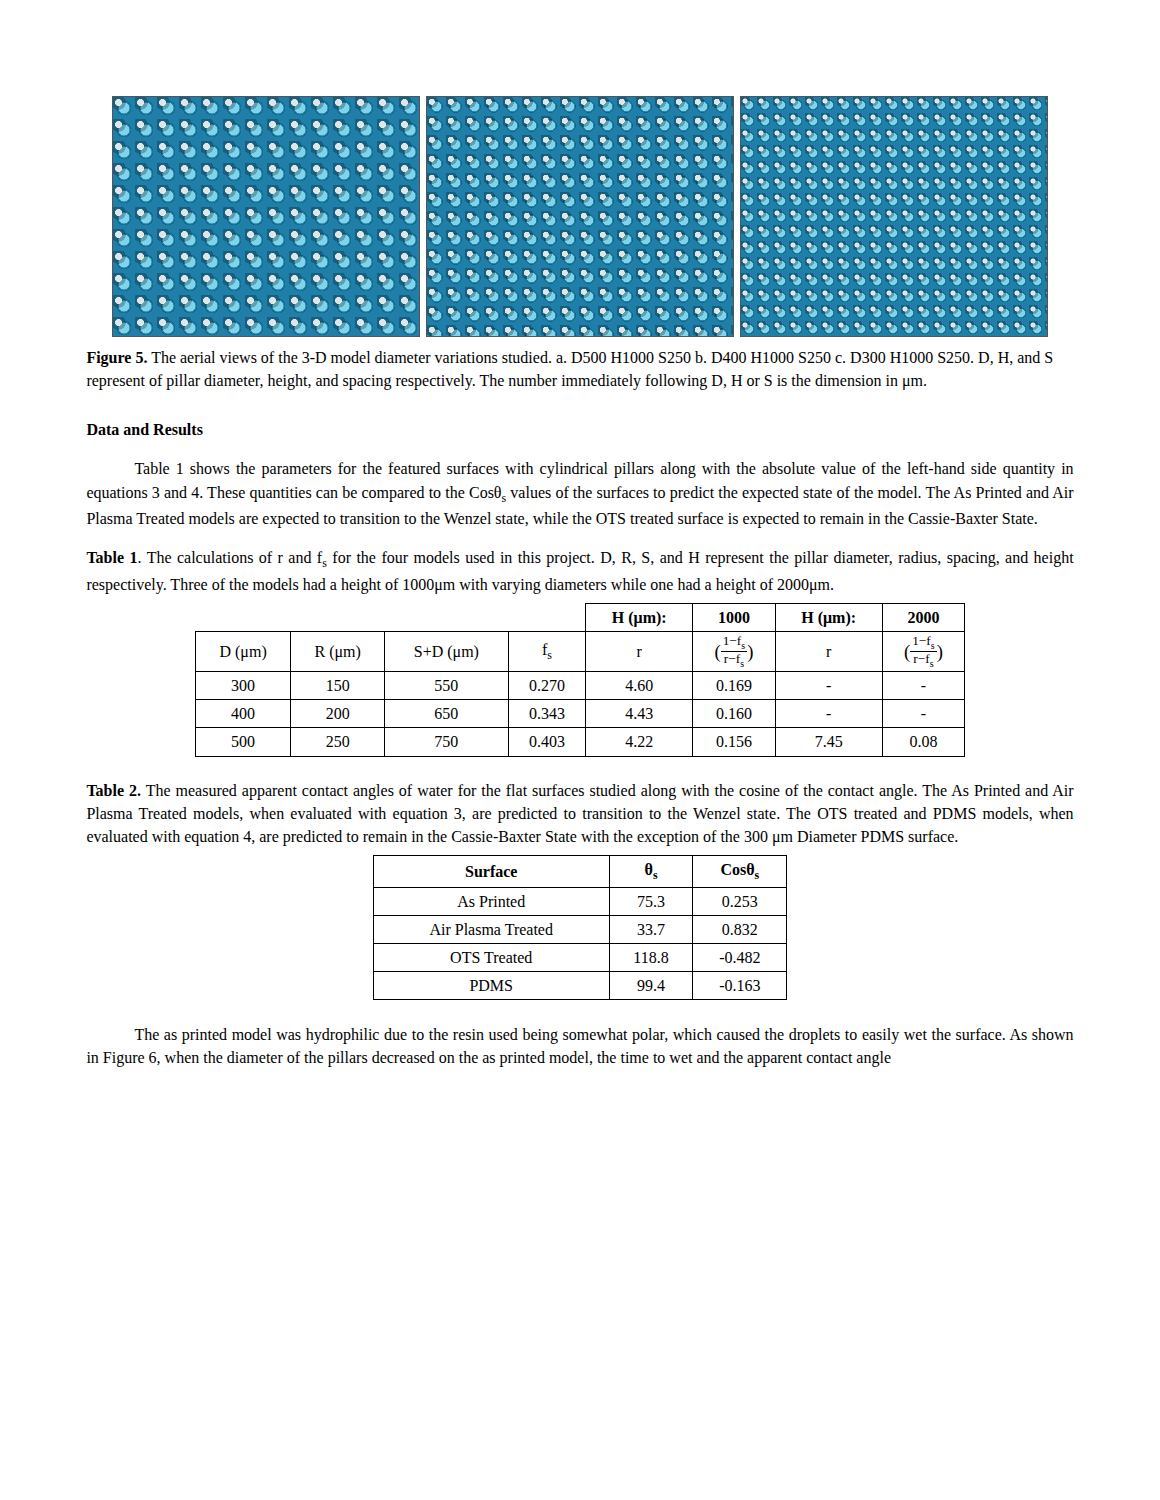Figure 5. The aerial views of the 3-D model diameter variations studied. a. D500 H1000 S250 b. D400 H1000 S250 c. D300 H1000 S250. D, H, and S represent of pillar diameter, height, and spacing respectively. The number immediately following D, H or S is the dimension in μm.
Data and Results
Table 1 shows the parameters for the featured surfaces with cylindrical pillars along with the absolute value of the left-hand side quantity in equations 3 and 4. These quantities can be compared to the Cosθs values of the surfaces to predict the expected state of the model. The As Printed and Air Plasma Treated models are expected to transition to the Wenzel state, while the OTS treated surface is expected to remain in the Cassie-Baxter State.
Table 1. The calculations of r and fs for the four models used in this project. D, R, S, and H represent the pillar diameter, radius, spacing, and height respectively. Three of the models had a height of 1000μm with varying diameters while one had a height of 2000μm.
| | | | | H (μm): | 1000 | H (μm): | 2000 |
| D (μm) | R (μm) | S+D (μm) | f s | r | ( 1−f s r−f s ) | r | ( 1−f s r−f s ) |
| 300 | 150 | 550 | 0.270 | 4.60 | 0.169 | - | - |
| 400 | 200 | 650 | 0.343 | 4.43 | 0.160 | - | - |
| 500 | 250 | 750 | 0.403 | 4.22 | 0.156 | 7.45 | 0.08 |
Table 2. The measured apparent contact angles of water for the flat surfaces studied along with the cosine of the contact angle. The As Printed and Air Plasma Treated models, when evaluated with equation 3, are predicted to transition to the Wenzel state. The OTS treated and PDMS models, when evaluated with equation 4, are predicted to remain in the Cassie-Baxter State with the exception of the 300 μm Diameter PDMS surface.
| Surface | θ s | Cosθ s |
| --- | --- | --- |
| As Printed | 75.3 | 0.253 |
| Air Plasma Treated | 33.7 | 0.832 |
| OTS Treated | 118.8 | -0.482 |
| PDMS | 99.4 | -0.163 |
The as printed model was hydrophilic due to the resin used being somewhat polar, which caused the droplets to easily wet the surface. As shown in Figure 6, when the diameter of the pillars decreased on the as printed model, the time to wet and the apparent contact angle